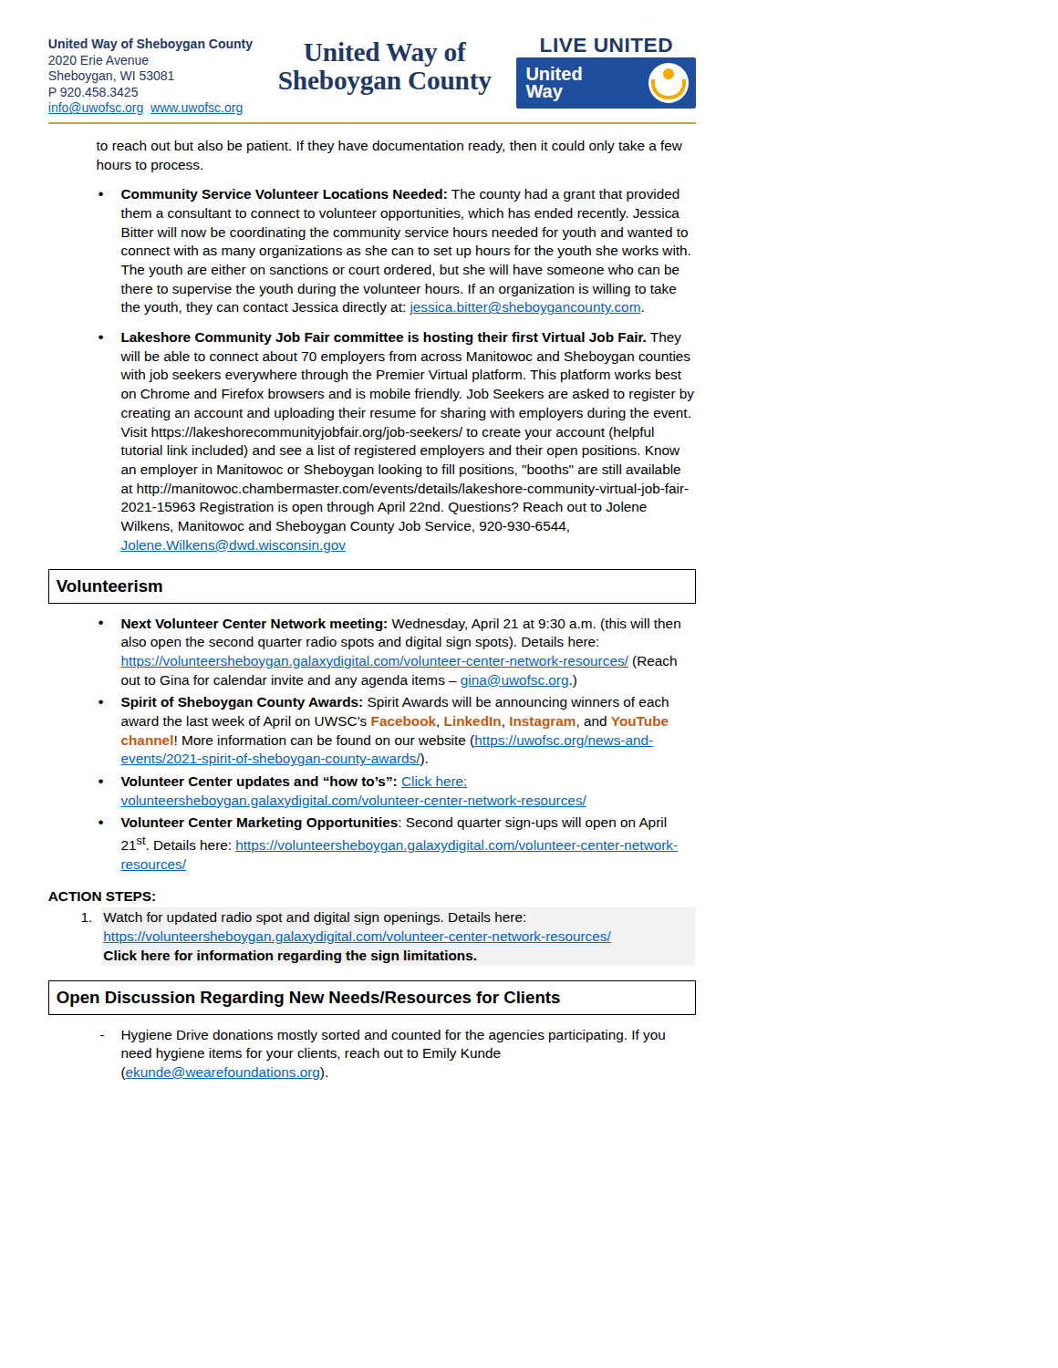United Way of Sheboygan County
2020 Erie Avenue
Sheboygan, WI 53081
P 920.458.3425
info@uwofsc.org www.uwofsc.org
United Way of
Sheboygan County
LIVE UNITED
United
Way
to reach out but also be patient. If they have documentation ready, then it could only take a few hours to process.
Community Service Volunteer Locations Needed: The county had a grant that provided them a consultant to connect to volunteer opportunities, which has ended recently. Jessica Bitter will now be coordinating the community service hours needed for youth and wanted to connect with as many organizations as she can to set up hours for the youth she works with. The youth are either on sanctions or court ordered, but she will have someone who can be there to supervise the youth during the volunteer hours. If an organization is willing to take the youth, they can contact Jessica directly at: jessica.bitter@sheboygancounty.com.
Lakeshore Community Job Fair committee is hosting their first Virtual Job Fair. They will be able to connect about 70 employers from across Manitowoc and Sheboygan counties with job seekers everywhere through the Premier Virtual platform. This platform works best on Chrome and Firefox browsers and is mobile friendly. Job Seekers are asked to register by creating an account and uploading their resume for sharing with employers during the event. Visit https://lakeshorecommunityjobfair.org/job-seekers/ to create your account (helpful tutorial link included) and see a list of registered employers and their open positions. Know an employer in Manitowoc or Sheboygan looking to fill positions, "booths" are still available at http://manitowoc.chambermaster.com/events/details/lakeshore-community-virtual-job-fair-2021-15963 Registration is open through April 22nd. Questions? Reach out to Jolene Wilkens, Manitowoc and Sheboygan County Job Service, 920-930-6544, Jolene.Wilkens@dwd.wisconsin.gov
Volunteerism
Next Volunteer Center Network meeting: Wednesday, April 21 at 9:30 a.m. (this will then also open the second quarter radio spots and digital sign spots). Details here: https://volunteersheboygan.galaxydigital.com/volunteer-center-network-resources/ (Reach out to Gina for calendar invite and any agenda items – gina@uwofsc.org.)
Spirit of Sheboygan County Awards: Spirit Awards will be announcing winners of each award the last week of April on UWSC’s Facebook, LinkedIn, Instagram, and YouTube channel! More information can be found on our website (https://uwofsc.org/news-and-events/2021-spirit-of-sheboygan-county-awards/).
Volunteer Center updates and “how to’s”: Click here: volunteersheboygan.galaxydigital.com/volunteer-center-network-resources/
Volunteer Center Marketing Opportunities: Second quarter sign-ups will open on April 21st. Details here: https://volunteersheboygan.galaxydigital.com/volunteer-center-network-resources/
ACTION STEPS:
Watch for updated radio spot and digital sign openings. Details here:
https://volunteersheboygan.galaxydigital.com/volunteer-center-network-resources/
Click here for information regarding the sign limitations.
Open Discussion Regarding New Needs/Resources for Clients
Hygiene Drive donations mostly sorted and counted for the agencies participating. If you need hygiene items for your clients, reach out to Emily Kunde (ekunde@wearefoundations.org).